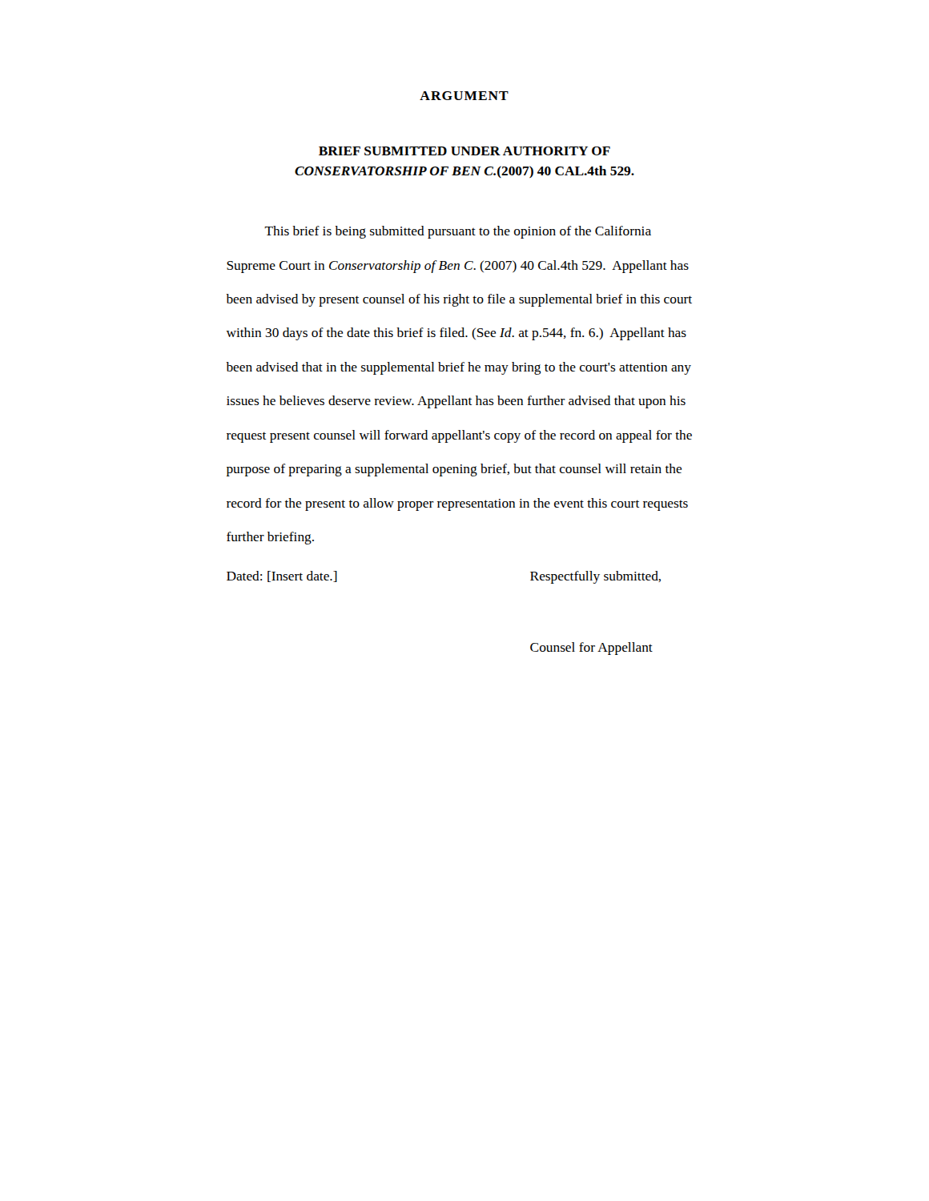ARGUMENT
BRIEF SUBMITTED UNDER AUTHORITY OF
CONSERVATORSHIP OF BEN C.(2007) 40 CAL.4th 529.
This brief is being submitted pursuant to the opinion of the California Supreme Court in Conservatorship of Ben C. (2007) 40 Cal.4th 529. Appellant has been advised by present counsel of his right to file a supplemental brief in this court within 30 days of the date this brief is filed. (See Id. at p.544, fn. 6.) Appellant has been advised that in the supplemental brief he may bring to the court's attention any issues he believes deserve review. Appellant has been further advised that upon his request present counsel will forward appellant's copy of the record on appeal for the purpose of preparing a supplemental opening brief, but that counsel will retain the record for the present to allow proper representation in the event this court requests further briefing.
Dated: [Insert date.] Respectfully submitted,
Counsel for Appellant